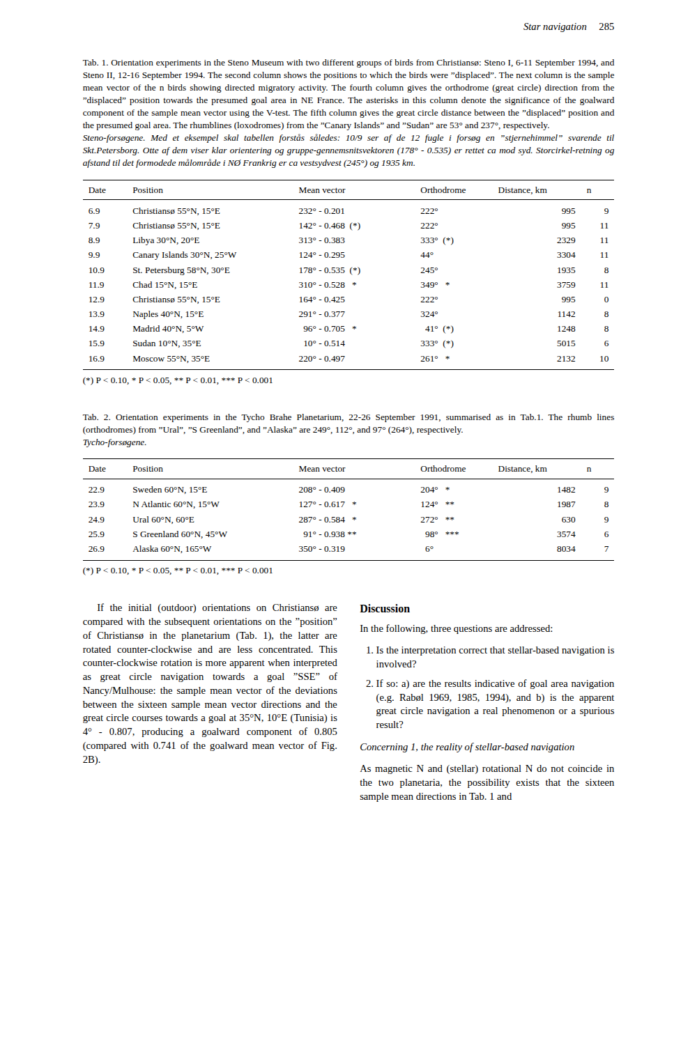Star navigation 285
Tab. 1. Orientation experiments in the Steno Museum with two different groups of birds from Christiansø: Steno I, 6-11 September 1994, and Steno II, 12-16 September 1994. The second column shows the positions to which the birds were ”displaced”. The next column is the sample mean vector of the n birds showing directed migratory activity. The fourth column gives the orthodrome (great circle) direction from the ”displaced” position towards the presumed goal area in NE France. The asterisks in this column denote the significance of the goalward component of the sample mean vector using the V-test. The fifth column gives the great circle distance between the ”displaced” position and the presumed goal area. The rhumblines (loxodromes) from the ”Canary Islands” and ”Sudan” are 53° and 237°, respectively.
Steno-forsøgene. Med et eksempel skal tabellen forstås således: 10/9 ser af de 12 fugle i forsøg en ”stjernehimmel” svarende til Skt.Petersborg. Otte af dem viser klar orientering og gruppe-gennemsnitsvektoren (178° - 0.535) er rettet ca mod syd. Storcirkel-retning og afstand til det formodede målområde i NØ Frankrig er ca vestsydvest (245°) og 1935 km.
| Date | Position | Mean vector | Orthodrome | Distance, km | n |
| --- | --- | --- | --- | --- | --- |
| 6.9 | Christiansø 55°N, 15°E | 232° - 0.201 | 222° | 995 | 9 |
| 7.9 | Christiansø 55°N, 15°E | 142° - 0.468 (*) | 222° | 995 | 11 |
| 8.9 | Libya 30°N, 20°E | 313° - 0.383 | 333° (*) | 2329 | 11 |
| 9.9 | Canary Islands 30°N, 25°W | 124° - 0.295 | 44° | 3304 | 11 |
| 10.9 | St. Petersburg 58°N, 30°E | 178° - 0.535 (*) | 245° | 1935 | 8 |
| 11.9 | Chad 15°N, 15°E | 310° - 0.528 * | 349° * | 3759 | 11 |
| 12.9 | Christiansø 55°N, 15°E | 164° - 0.425 | 222° | 995 | 0 |
| 13.9 | Naples 40°N, 15°E | 291° - 0.377 | 324° | 1142 | 8 |
| 14.9 | Madrid 40°N, 5°W | 96° - 0.705 * | 41° (*) | 1248 | 8 |
| 15.9 | Sudan 10°N, 35°E | 10° - 0.514 | 333° (*) | 5015 | 6 |
| 16.9 | Moscow 55°N, 35°E | 220° - 0.497 | 261° * | 2132 | 10 |
(*) P < 0.10, * P < 0.05, ** P < 0.01, *** P < 0.001
Tab. 2. Orientation experiments in the Tycho Brahe Planetarium, 22-26 September 1991, summarised as in Tab.1. The rhumb lines (orthodromes) from ”Ural”, ”S Greenland”, and ”Alaska” are 249°, 112°, and 97° (264°), respectively.
Tycho-forsøgene.
| Date | Position | Mean vector | Orthodrome | Distance, km | n |
| --- | --- | --- | --- | --- | --- |
| 22.9 | Sweden 60°N, 15°E | 208° - 0.409 | 204° * | 1482 | 9 |
| 23.9 | N Atlantic 60°N, 15°W | 127° - 0.617 * | 124° ** | 1987 | 8 |
| 24.9 | Ural 60°N, 60°E | 287° - 0.584 * | 272° ** | 630 | 9 |
| 25.9 | S Greenland 60°N, 45°W | 91° - 0.938 ** | 98° *** | 3574 | 6 |
| 26.9 | Alaska 60°N, 165°W | 350° - 0.319 | 6° | 8034 | 7 |
(*) P < 0.10, * P < 0.05, ** P < 0.01, *** P < 0.001
If the initial (outdoor) orientations on Christiansø are compared with the subsequent orientations on the ”position” of Christiansø in the planetarium (Tab. 1), the latter are rotated counter-clockwise and are less concentrated. This counter-clockwise rotation is more apparent when interpreted as great circle navigation towards a goal ”SSE” of Nancy/Mulhouse: the sample mean vector of the deviations between the sixteen sample mean vector directions and the great circle courses towards a goal at 35°N, 10°E (Tunisia) is 4° - 0.807, producing a goalward component of 0.805 (compared with 0.741 of the goalward mean vector of Fig. 2B).
Discussion
In the following, three questions are addressed:
Is the interpretation correct that stellar-based navigation is involved?
If so: a) are the results indicative of goal area navigation (e.g. Rabøl 1969, 1985, 1994), and b) is the apparent great circle navigation a real phenomenon or a spurious result?
Concerning 1, the reality of stellar-based navigation
As magnetic N and (stellar) rotational N do not coincide in the two planetaria, the possibility exists that the sixteen sample mean directions in Tab. 1 and